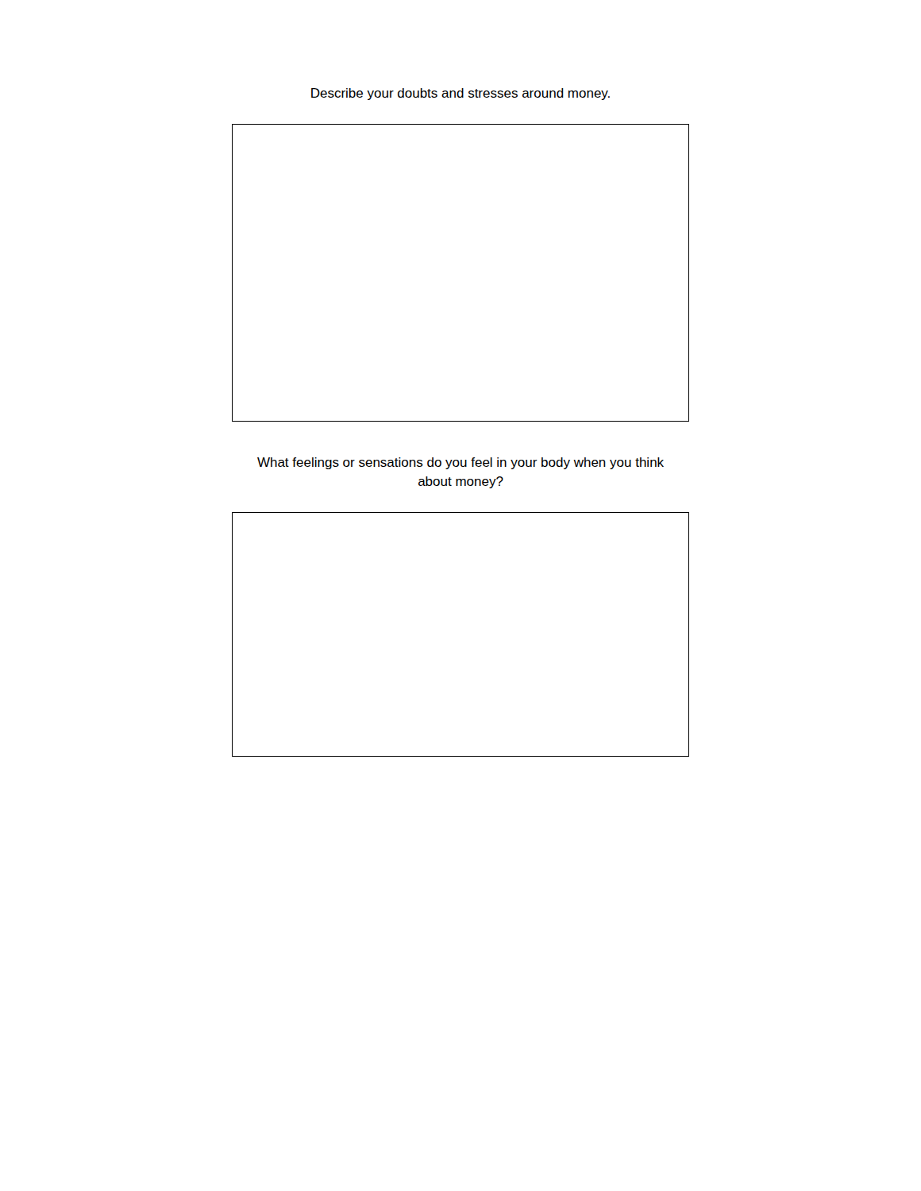Describe your doubts and stresses around money.
What feelings or sensations do you feel in your body when you think about money?